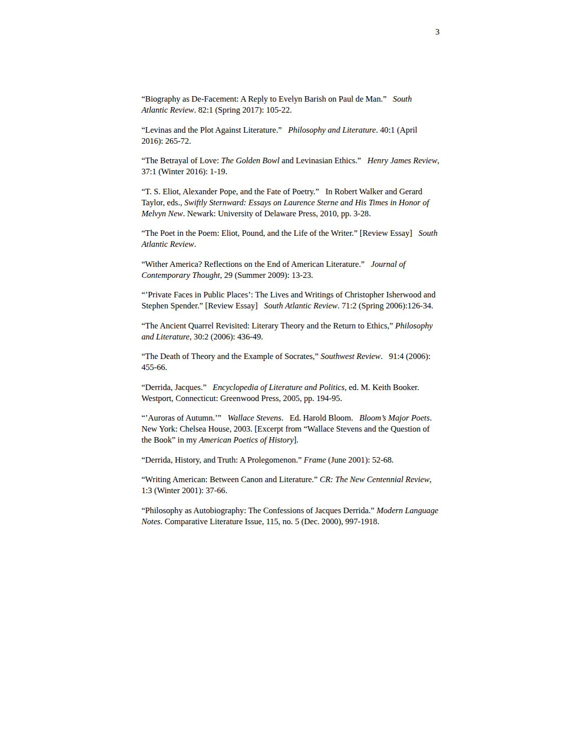3
“Biography as De-Facement: A Reply to Evelyn Barish on Paul de Man.” South Atlantic Review. 82:1 (Spring 2017): 105-22.
“Levinas and the Plot Against Literature.” Philosophy and Literature. 40:1 (April 2016): 265-72.
“The Betrayal of Love: The Golden Bowl and Levinasian Ethics.” Henry James Review, 37:1 (Winter 2016): 1-19.
“T. S. Eliot, Alexander Pope, and the Fate of Poetry.” In Robert Walker and Gerard Taylor, eds., Swiftly Sternward: Essays on Laurence Sterne and His Times in Honor of Melvyn New. Newark: University of Delaware Press, 2010, pp. 3-28.
“The Poet in the Poem: Eliot, Pound, and the Life of the Writer.” [Review Essay] South Atlantic Review.
“Wither America? Reflections on the End of American Literature.” Journal of Contemporary Thought, 29 (Summer 2009): 13-23.
“’Private Faces in Public Places’: The Lives and Writings of Christopher Isherwood and Stephen Spender.” [Review Essay] South Atlantic Review. 71:2 (Spring 2006):126-34.
“The Ancient Quarrel Revisited: Literary Theory and the Return to Ethics,” Philosophy and Literature, 30:2 (2006): 436-49.
“The Death of Theory and the Example of Socrates,” Southwest Review. 91:4 (2006): 455-66.
“Derrida, Jacques.” Encyclopedia of Literature and Politics, ed. M. Keith Booker. Westport, Connecticut: Greenwood Press, 2005, pp. 194-95.
“’Auroras of Autumn.’” Wallace Stevens. Ed. Harold Bloom. Bloom’s Major Poets. New York: Chelsea House, 2003. [Excerpt from “Wallace Stevens and the Question of the Book” in my American Poetics of History].
“Derrida, History, and Truth: A Prolegomenon.” Frame (June 2001): 52-68.
“Writing American: Between Canon and Literature.” CR: The New Centennial Review, 1:3 (Winter 2001): 37-66.
“Philosophy as Autobiography: The Confessions of Jacques Derrida.” Modern Language Notes. Comparative Literature Issue, 115, no. 5 (Dec. 2000), 997-1918.